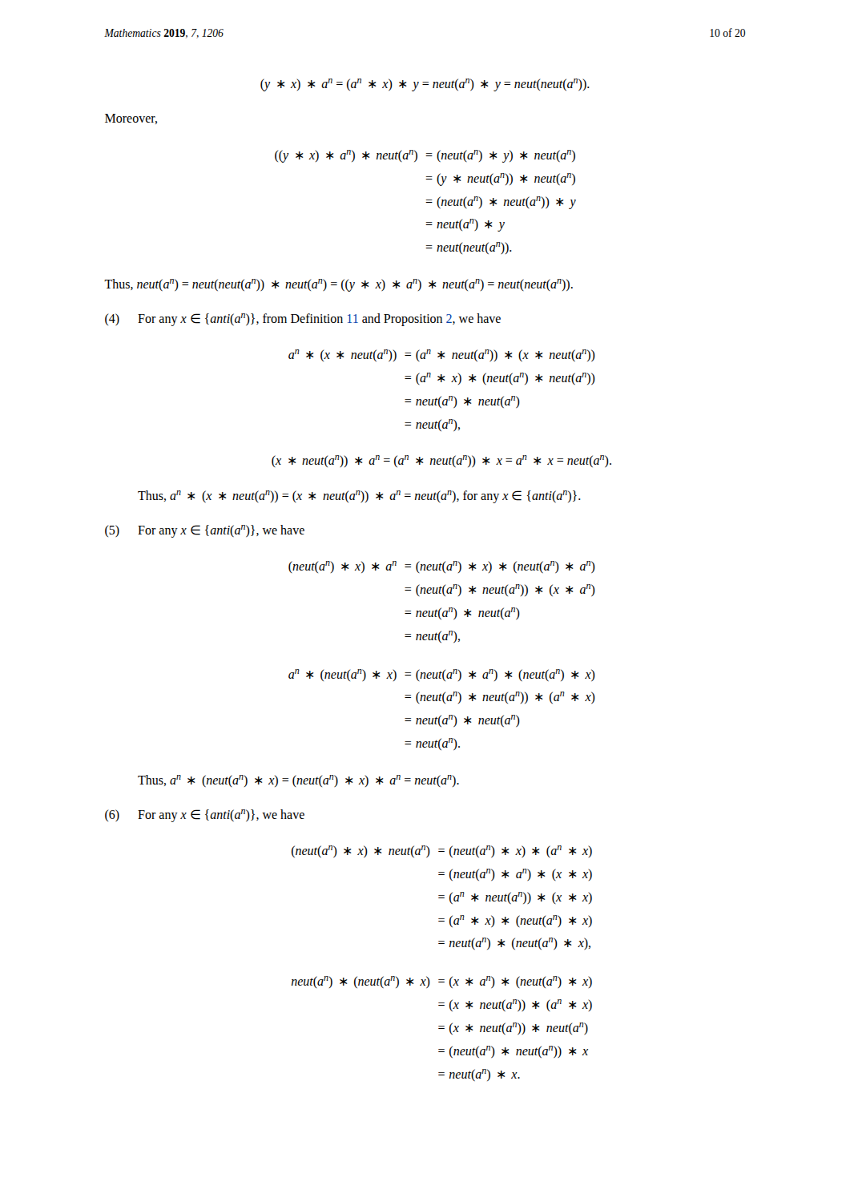Mathematics 2019, 7, 1206
10 of 20
(y ∗ x) ∗ an = (an ∗ x) ∗ y = neut(an) ∗ y = neut(neut(an)).
Moreover,
| (( y ∗ x ) ∗ a n ) ∗ neut ( a n ) | = | ( neut ( a n ) ∗ y ) ∗ neut ( a n ) |
| | = | ( y ∗ neut ( a n )) ∗ neut ( a n ) |
| | = | ( neut ( a n ) ∗ neut ( a n )) ∗ y |
| | = | neut ( a n ) ∗ y |
| | = | neut ( neut ( a n )). |
Thus, neut(an) = neut(neut(an)) ∗ neut(an) = ((y ∗ x) ∗ an) ∗ neut(an) = neut(neut(an)).
(4) For any x ∈ {anti(an)}, from Definition 11 and Proposition 2, we have
| a n ∗ ( x ∗ neut ( a n )) | = | ( a n ∗ neut ( a n )) ∗ ( x ∗ neut ( a n )) |
| | = | ( a n ∗ x ) ∗ ( neut ( a n ) ∗ neut ( a n )) |
| | = | neut ( a n ) ∗ neut ( a n ) |
| | = | neut ( a n ), |
(x ∗ neut(an)) ∗ an = (an ∗ neut(an)) ∗ x = an ∗ x = neut(an).
Thus, an ∗ (x ∗ neut(an)) = (x ∗ neut(an)) ∗ an = neut(an), for any x ∈ {anti(an)}.
(5) For any x ∈ {anti(an)}, we have
| ( neut ( a n ) ∗ x ) ∗ a n | = | ( neut ( a n ) ∗ x ) ∗ ( neut ( a n ) ∗ a n ) |
| | = | ( neut ( a n ) ∗ neut ( a n )) ∗ ( x ∗ a n ) |
| | = | neut ( a n ) ∗ neut ( a n ) |
| | = | neut ( a n ), |
| a n ∗ ( neut ( a n ) ∗ x ) | = | ( neut ( a n ) ∗ a n ) ∗ ( neut ( a n ) ∗ x ) |
| | = | ( neut ( a n ) ∗ neut ( a n )) ∗ ( a n ∗ x ) |
| | = | neut ( a n ) ∗ neut ( a n ) |
| | = | neut ( a n ). |
Thus, an ∗ (neut(an) ∗ x) = (neut(an) ∗ x) ∗ an = neut(an).
(6) For any x ∈ {anti(an)}, we have
| ( neut ( a n ) ∗ x ) ∗ neut ( a n ) | = | ( neut ( a n ) ∗ x ) ∗ ( a n ∗ x ) |
| | = | ( neut ( a n ) ∗ a n ) ∗ ( x ∗ x ) |
| | = | ( a n ∗ neut ( a n )) ∗ ( x ∗ x ) |
| | = | ( a n ∗ x ) ∗ ( neut ( a n ) ∗ x ) |
| | = | neut ( a n ) ∗ ( neut ( a n ) ∗ x ), |
| neut ( a n ) ∗ ( neut ( a n ) ∗ x ) | = | ( x ∗ a n ) ∗ ( neut ( a n ) ∗ x ) |
| | = | ( x ∗ neut ( a n )) ∗ ( a n ∗ x ) |
| | = | ( x ∗ neut ( a n )) ∗ neut ( a n ) |
| | = | ( neut ( a n ) ∗ neut ( a n )) ∗ x |
| | = | neut ( a n ) ∗ x . |